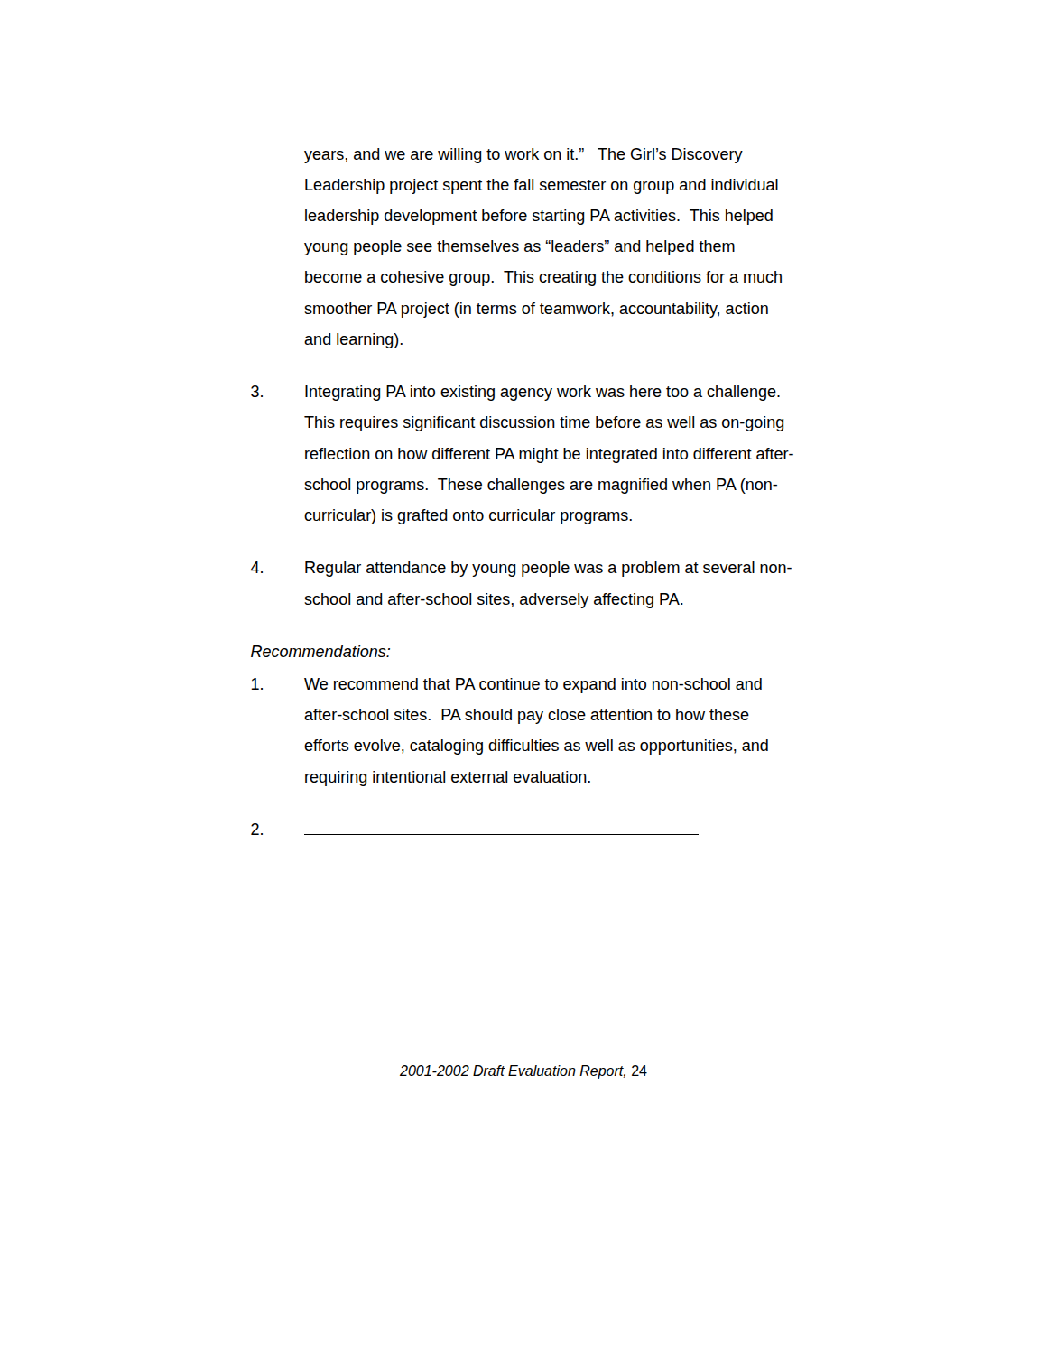years, and we are willing to work on it.” The Girl’s Discovery Leadership project spent the fall semester on group and individual leadership development before starting PA activities. This helped young people see themselves as “leaders” and helped them become a cohesive group. This creating the conditions for a much smoother PA project (in terms of teamwork, accountability, action and learning).
3.
Integrating PA into existing agency work was here too a challenge. This requires significant discussion time before as well as on-going reflection on how different PA might be integrated into different after-school programs. These challenges are magnified when PA (non-curricular) is grafted onto curricular programs.
4.
Regular attendance by young people was a problem at several non-school and after-school sites, adversely affecting PA.
Recommendations:
1.
We recommend that PA continue to expand into non-school and after-school sites. PA should pay close attention to how these efforts evolve, cataloging difficulties as well as opportunities, and requiring intentional external evaluation.
2.
2001-2002 Draft Evaluation Report, 24